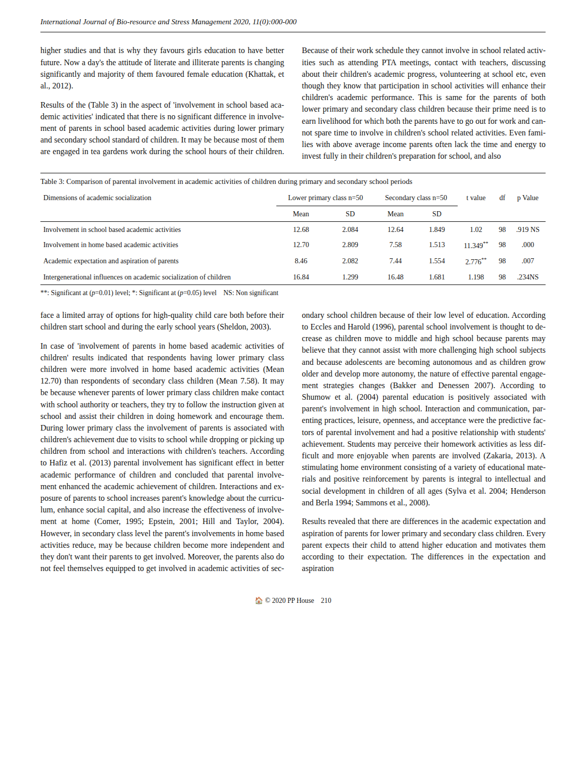International Journal of Bio-resource and Stress Management 2020, 11(0):000-000
higher studies and that is why they favours girls education to have better future. Now a day's the attitude of literate and illiterate parents is changing significantly and majority of them favoured female education (Khattak, et al., 2012).
Results of the (Table 3) in the aspect of 'involvement in school based academic activities' indicated that there is no significant difference in involvement of parents in school based academic activities during lower primary and secondary school standard of children. It may be because most of them are engaged in tea gardens work during the school hours of their children. Because of their work schedule they cannot involve in school related activities such as attending PTA meetings, contact with teachers, discussing about their children's academic progress, volunteering at school etc, even though they know that participation in school activities will enhance their children's academic performance. This is same for the parents of both lower primary and secondary class children because their prime need is to earn livelihood for which both the parents have to go out for work and cannot spare time to involve in children's school related activities. Even families with above average income parents often lack the time and energy to invest fully in their children's preparation for school, and also
Table 3: Comparison of parental involvement in academic activities of children during primary and secondary school periods
| Dimensions of academic socialization | Lower primary class n=50 | Secondary class n=50 | t value | df | p Value |
| --- | --- | --- | --- | --- | --- |
| Mean | SD | Mean | SD |
| Involvement in school based academic activities | 12.68 | 2.084 | 12.64 | 1.849 | 1.02 | 98 | .919 NS |
| Involvement in home based academic activities | 12.70 | 2.809 | 7.58 | 1.513 | 11.349 ** | 98 | .000 |
| Academic expectation and aspiration of parents | 8.46 | 2.082 | 7.44 | 1.554 | 2.776 ** | 98 | .007 |
| Intergenerational influences on academic socialization of children | 16.84 | 1.299 | 16.48 | 1.681 | 1.198 | 98 | .234NS |
**: Significant at (p=0.01) level; *: Significant at (p=0.05) level NS: Non significant
face a limited array of options for high-quality child care both before their children start school and during the early school years (Sheldon, 2003).
In case of 'involvement of parents in home based academic activities of children' results indicated that respondents having lower primary class children were more involved in home based academic activities (Mean 12.70) than respondents of secondary class children (Mean 7.58). It may be because whenever parents of lower primary class children make contact with school authority or teachers, they try to follow the instruction given at school and assist their children in doing homework and encourage them. During lower primary class the involvement of parents is associated with children's achievement due to visits to school while dropping or picking up children from school and interactions with children's teachers. According to Hafiz et al. (2013) parental involvement has significant effect in better academic performance of children and concluded that parental involvement enhanced the academic achievement of children. Interactions and exposure of parents to school increases parent's knowledge about the curriculum, enhance social capital, and also increase the effectiveness of involvement at home (Comer, 1995; Epstein, 2001; Hill and Taylor, 2004). However, in secondary class level the parent's involvements in home based activities reduce, may be because children become more independent and they don't want their parents to get involved. Moreover, the parents also do not feel themselves equipped to get involved in academic activities of secondary school children because of their low level of education. According to Eccles and Harold (1996), parental school involvement is thought to decrease as children move to middle and high school because parents may believe that they cannot assist with more challenging high school subjects and because adolescents are becoming autonomous and as children grow older and develop more autonomy, the nature of effective parental engagement strategies changes (Bakker and Denessen 2007). According to Shumow et al. (2004) parental education is positively associated with parent's involvement in high school. Interaction and communication, parenting practices, leisure, openness, and acceptance were the predictive factors of parental involvement and had a positive relationship with students' achievement. Students may perceive their homework activities as less difficult and more enjoyable when parents are involved (Zakaria, 2013). A stimulating home environment consisting of a variety of educational materials and positive reinforcement by parents is integral to intellectual and social development in children of all ages (Sylva et al. 2004; Henderson and Berla 1994; Sammons et al., 2008).
Results revealed that there are differences in the academic expectation and aspiration of parents for lower primary and secondary class children. Every parent expects their child to attend higher education and motivates them according to their expectation. The differences in the expectation and aspiration
🏠 © 2020 PP House 210